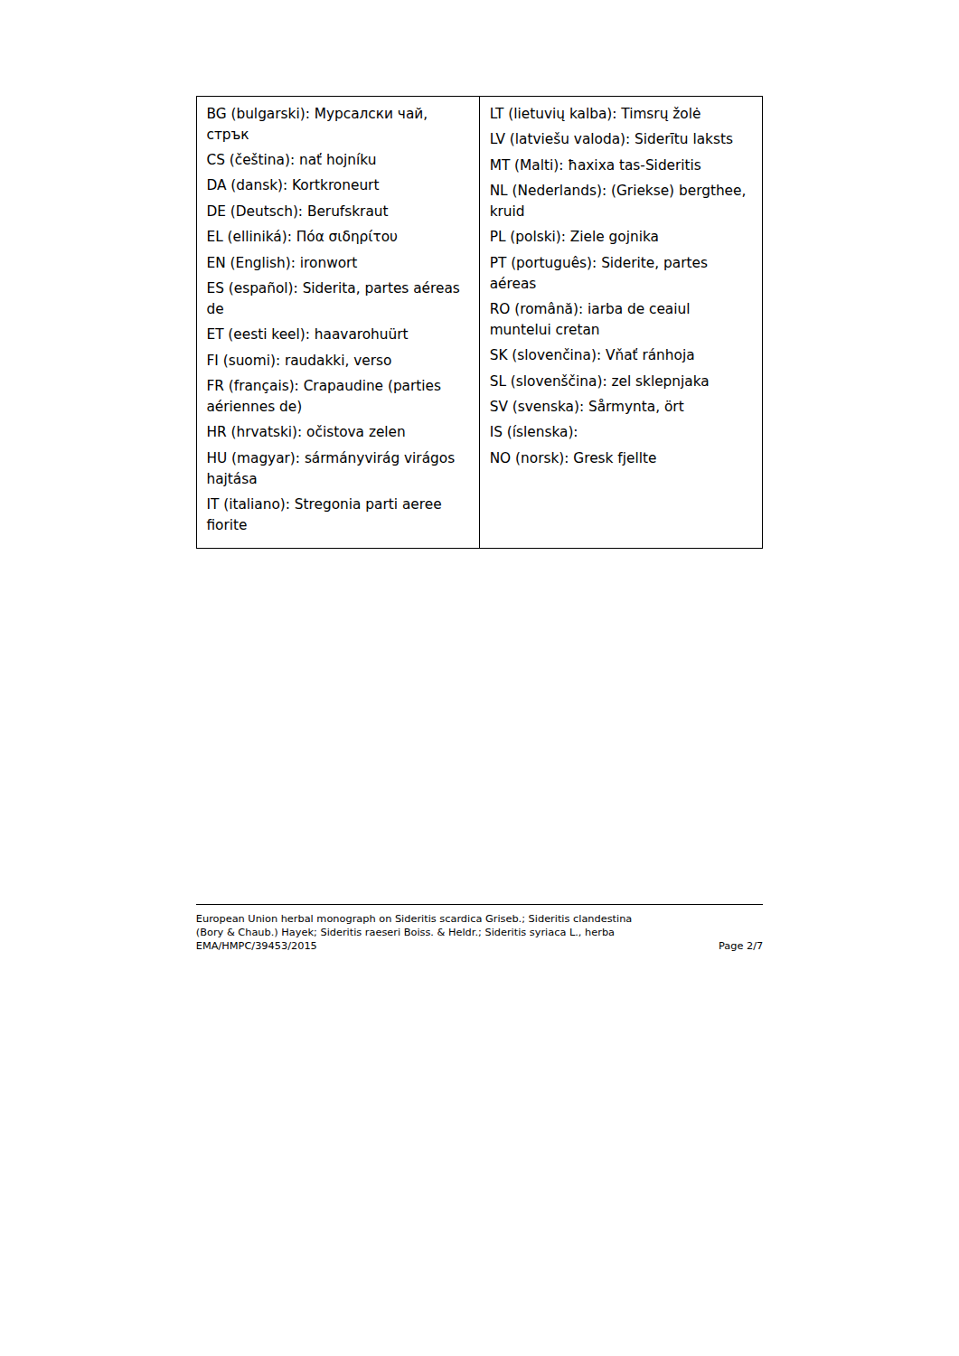| BG (bulgarski): Мурсалски чай, стрък CS (čeština): nať hojníku DA (dansk): Kortkroneurt DE (Deutsch): Berufskraut EL (elliniká): Πόα σιδηρίτου EN (English): ironwort ES (español): Siderita, partes aéreas de ET (eesti keel): haavarohuürt FI (suomi): raudakki, verso FR (français): Crapaudine (parties aériennes de) HR (hrvatski): očistova zelen HU (magyar): sármányvirág virágos hajtása IT (italiano): Stregonia parti aeree fiorite | LT (lietuvių kalba): Timsrų žolė LV (latviešu valoda): Siderītu laksts MT (Malti): ħaxixa tas-Sideritis NL (Nederlands): (Griekse) bergthee, kruid PL (polski): Ziele gojnika PT (português): Siderite, partes aéreas RO (română): iarba de ceaiul muntelui cretan SK (slovenčina): Vňať ránhoja SL (slovenščina): zel sklepnjaka SV (svenska): Sårmynta, ört IS (íslenska): NO (norsk): Gresk fjellte |
European Union herbal monograph on Sideritis scardica Griseb.; Sideritis clandestina
(Bory & Chaub.) Hayek; Sideritis raeseri Boiss. & Heldr.; Sideritis syriaca L., herba
EMA/HMPC/39453/2015
Page 2/7